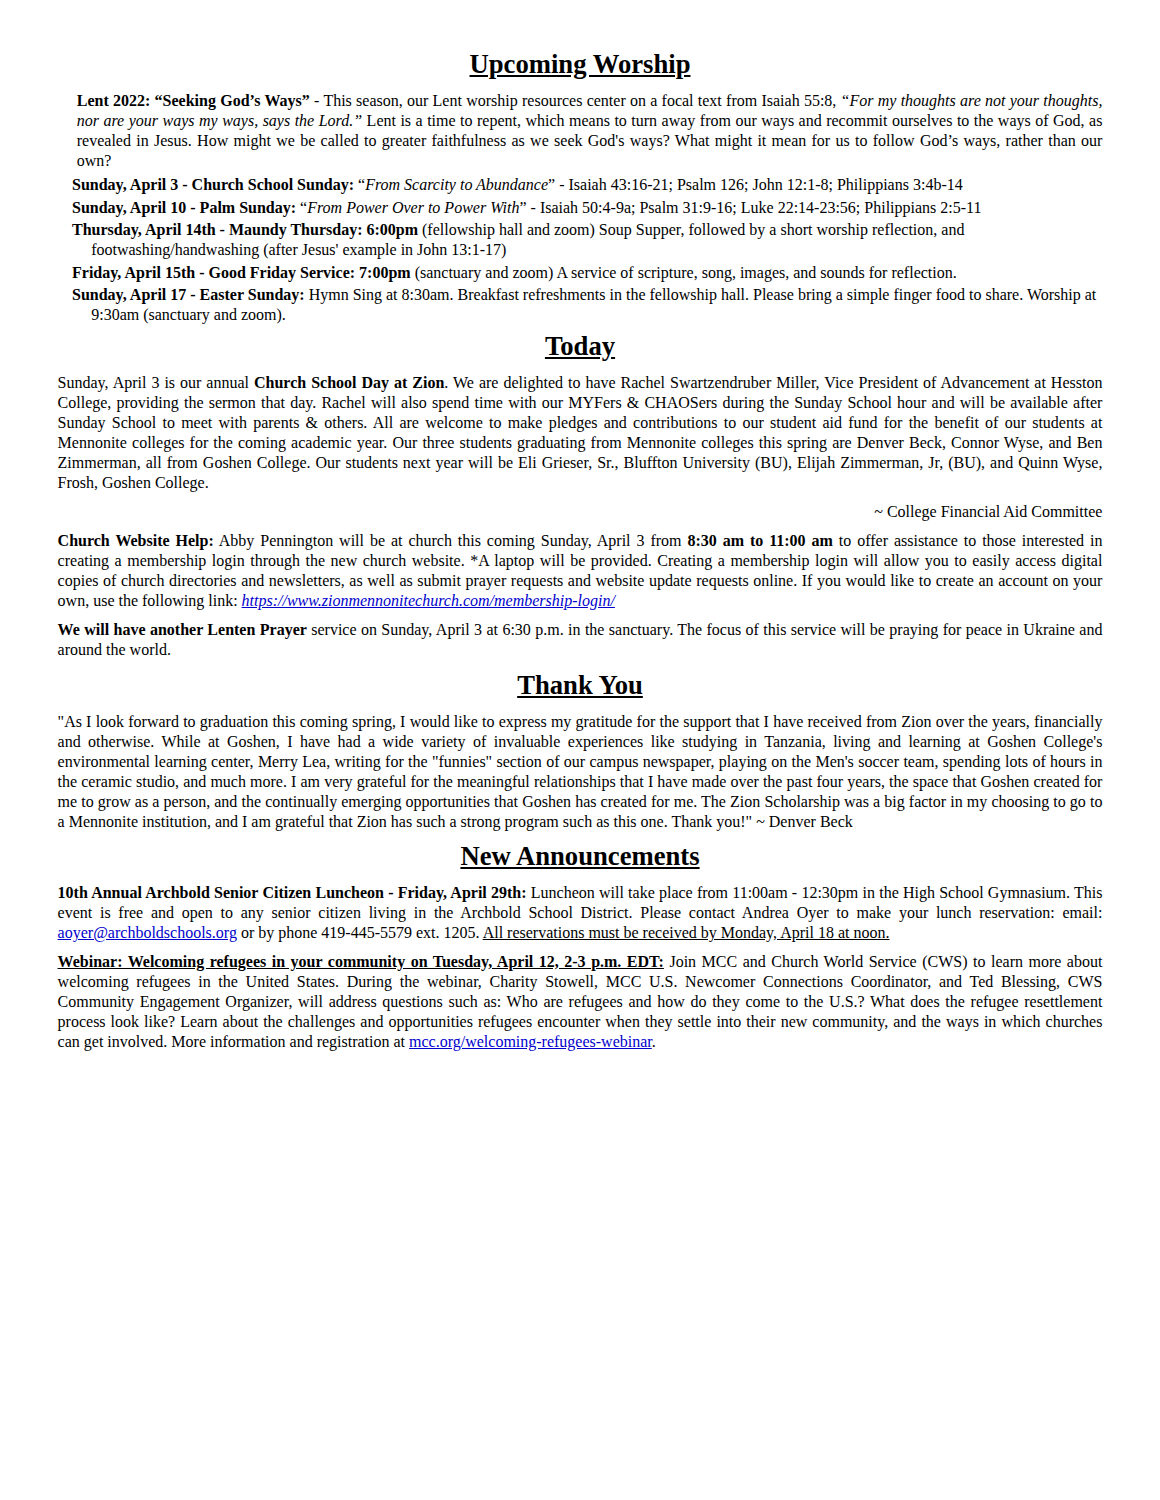Upcoming Worship
Lent 2022: “Seeking God’s Ways” - This season, our Lent worship resources center on a focal text from Isaiah 55:8, “For my thoughts are not your thoughts, nor are your ways my ways, says the Lord.” Lent is a time to repent, which means to turn away from our ways and recommit ourselves to the ways of God, as revealed in Jesus. How might we be called to greater faithfulness as we seek God's ways? What might it mean for us to follow God’s ways, rather than our own?
Sunday, April 3 - Church School Sunday: “From Scarcity to Abundance” - Isaiah 43:16-21; Psalm 126; John 12:1-8; Philippians 3:4b-14
Sunday, April 10 - Palm Sunday: “From Power Over to Power With” - Isaiah 50:4-9a; Psalm 31:9-16; Luke 22:14-23:56; Philippians 2:5-11
Thursday, April 14th - Maundy Thursday: 6:00pm (fellowship hall and zoom) Soup Supper, followed by a short worship reflection, and footwashing/handwashing (after Jesus' example in John 13:1-17)
Friday, April 15th - Good Friday Service: 7:00pm (sanctuary and zoom) A service of scripture, song, images, and sounds for reflection.
Sunday, April 17 - Easter Sunday: Hymn Sing at 8:30am. Breakfast refreshments in the fellowship hall. Please bring a simple finger food to share. Worship at 9:30am (sanctuary and zoom).
Today
Sunday, April 3 is our annual Church School Day at Zion. We are delighted to have Rachel Swartzendruber Miller, Vice President of Advancement at Hesston College, providing the sermon that day. Rachel will also spend time with our MYFers & CHAOSers during the Sunday School hour and will be available after Sunday School to meet with parents & others. All are welcome to make pledges and contributions to our student aid fund for the benefit of our students at Mennonite colleges for the coming academic year. Our three students graduating from Mennonite colleges this spring are Denver Beck, Connor Wyse, and Ben Zimmerman, all from Goshen College. Our students next year will be Eli Grieser, Sr., Bluffton University (BU), Elijah Zimmerman, Jr, (BU), and Quinn Wyse, Frosh, Goshen College.
~ College Financial Aid Committee
Church Website Help: Abby Pennington will be at church this coming Sunday, April 3 from 8:30 am to 11:00 am to offer assistance to those interested in creating a membership login through the new church website. *A laptop will be provided. Creating a membership login will allow you to easily access digital copies of church directories and newsletters, as well as submit prayer requests and website update requests online. If you would like to create an account on your own, use the following link: https://www.zionmennonitechurch.com/membership-login/
We will have another Lenten Prayer service on Sunday, April 3 at 6:30 p.m. in the sanctuary. The focus of this service will be praying for peace in Ukraine and around the world.
Thank You
"As I look forward to graduation this coming spring, I would like to express my gratitude for the support that I have received from Zion over the years, financially and otherwise. While at Goshen, I have had a wide variety of invaluable experiences like studying in Tanzania, living and learning at Goshen College's environmental learning center, Merry Lea, writing for the "funnies" section of our campus newspaper, playing on the Men's soccer team, spending lots of hours in the ceramic studio, and much more. I am very grateful for the meaningful relationships that I have made over the past four years, the space that Goshen created for me to grow as a person, and the continually emerging opportunities that Goshen has created for me. The Zion Scholarship was a big factor in my choosing to go to a Mennonite institution, and I am grateful that Zion has such a strong program such as this one. Thank you!" ~ Denver Beck
New Announcements
10th Annual Archbold Senior Citizen Luncheon - Friday, April 29th: Luncheon will take place from 11:00am - 12:30pm in the High School Gymnasium. This event is free and open to any senior citizen living in the Archbold School District. Please contact Andrea Oyer to make your lunch reservation: email: aoyer@archboldschools.org or by phone 419-445-5579 ext. 1205. All reservations must be received by Monday, April 18 at noon.
Webinar: Welcoming refugees in your community on Tuesday, April 12, 2-3 p.m. EDT: Join MCC and Church World Service (CWS) to learn more about welcoming refugees in the United States. During the webinar, Charity Stowell, MCC U.S. Newcomer Connections Coordinator, and Ted Blessing, CWS Community Engagement Organizer, will address questions such as: Who are refugees and how do they come to the U.S.? What does the refugee resettlement process look like? Learn about the challenges and opportunities refugees encounter when they settle into their new community, and the ways in which churches can get involved. More information and registration at mcc.org/welcoming-refugees-webinar.